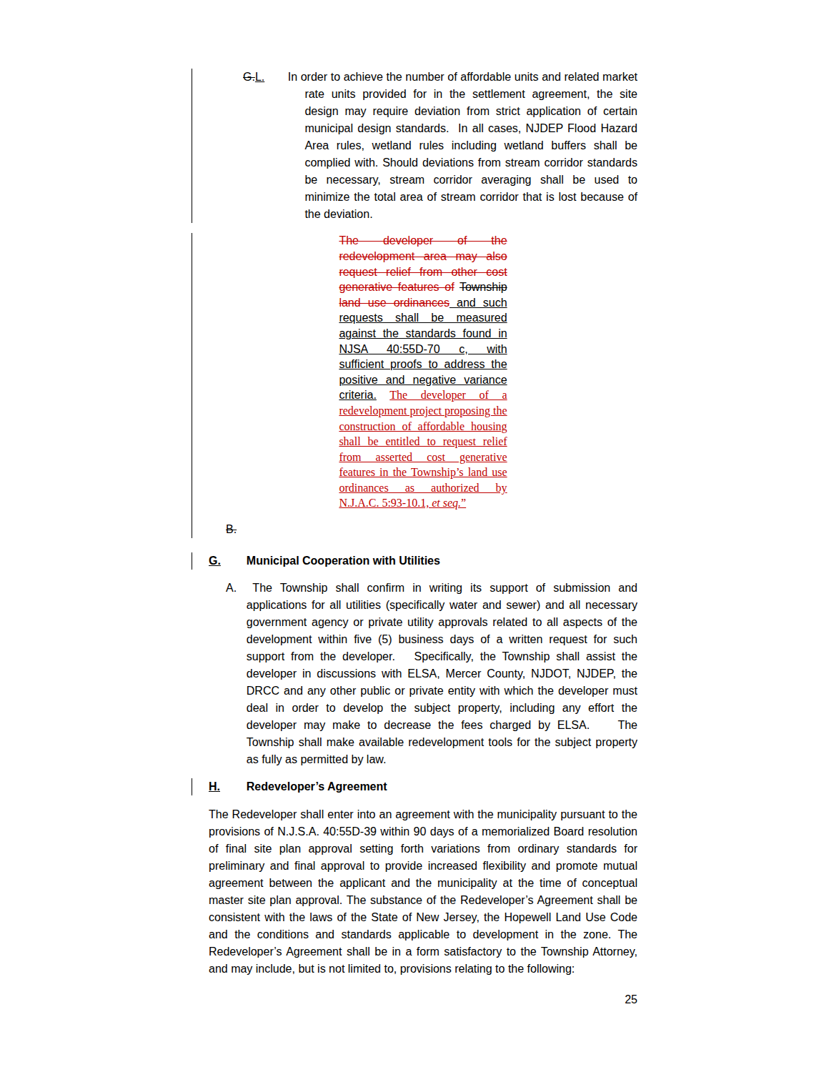G. L. In order to achieve the number of affordable units and related market rate units provided for in the settlement agreement, the site design may require deviation from strict application of certain municipal design standards. In all cases, NJDEP Flood Hazard Area rules, wetland rules including wetland buffers shall be complied with. Should deviations from stream corridor standards be necessary, stream corridor averaging shall be used to minimize the total area of stream corridor that is lost because of the deviation.
The developer of the redevelopment area may also request relief from other cost generative features of Township land use ordinances and such requests shall be measured against the standards found in NJSA 40:55D-70 c, with sufficient proofs to address the positive and negative variance criteria. The developer of a redevelopment project proposing the construction of affordable housing shall be entitled to request relief from asserted cost generative features in the Township’s land use ordinances as authorized by N.J.A.C. 5:93-10.1, et seq.”
B.
G. Municipal Cooperation with Utilities
A. The Township shall confirm in writing its support of submission and applications for all utilities (specifically water and sewer) and all necessary government agency or private utility approvals related to all aspects of the development within five (5) business days of a written request for such support from the developer. Specifically, the Township shall assist the developer in discussions with ELSA, Mercer County, NJDOT, NJDEP, the DRCC and any other public or private entity with which the developer must deal in order to develop the subject property, including any effort the developer may make to decrease the fees charged by ELSA. The Township shall make available redevelopment tools for the subject property as fully as permitted by law.
H. Redeveloper’s Agreement
The Redeveloper shall enter into an agreement with the municipality pursuant to the provisions of N.J.S.A. 40:55D-39 within 90 days of a memorialized Board resolution of final site plan approval setting forth variations from ordinary standards for preliminary and final approval to provide increased flexibility and promote mutual agreement between the applicant and the municipality at the time of conceptual master site plan approval. The substance of the Redeveloper’s Agreement shall be consistent with the laws of the State of New Jersey, the Hopewell Land Use Code and the conditions and standards applicable to development in the zone. The Redeveloper’s Agreement shall be in a form satisfactory to the Township Attorney, and may include, but is not limited to, provisions relating to the following:
25